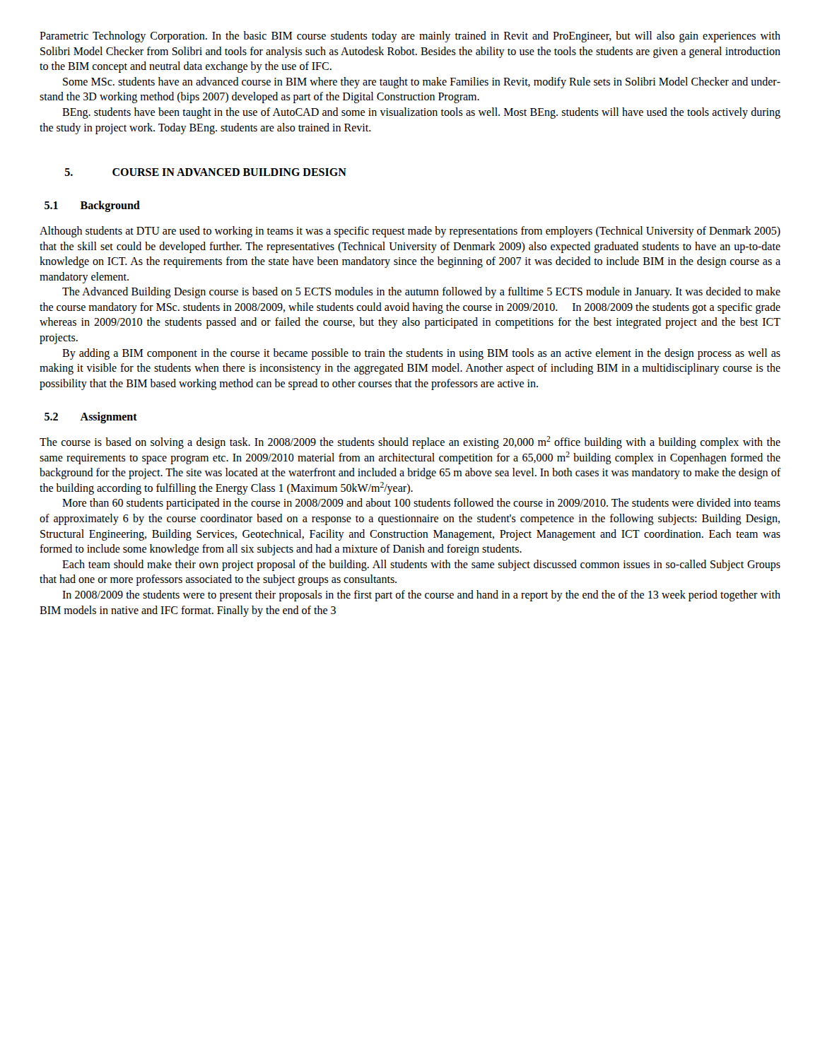Parametric Technology Corporation. In the basic BIM course students today are mainly trained in Revit and ProEngineer, but will also gain experiences with Solibri Model Checker from Solibri and tools for analysis such as Autodesk Robot. Besides the ability to use the tools the students are given a general introduction to the BIM concept and neutral data exchange by the use of IFC.
Some MSc. students have an advanced course in BIM where they are taught to make Families in Revit, modify Rule sets in Solibri Model Checker and understand the 3D working method (bips 2007) developed as part of the Digital Construction Program.
BEng. students have been taught in the use of AutoCAD and some in visualization tools as well. Most BEng. students will have used the tools actively during the study in project work. Today BEng. students are also trained in Revit.
5. COURSE IN ADVANCED BUILDING DESIGN
5.1 Background
Although students at DTU are used to working in teams it was a specific request made by representations from employers (Technical University of Denmark 2005) that the skill set could be developed further. The representatives (Technical University of Denmark 2009) also expected graduated students to have an up-to-date knowledge on ICT. As the requirements from the state have been mandatory since the beginning of 2007 it was decided to include BIM in the design course as a mandatory element.
The Advanced Building Design course is based on 5 ECTS modules in the autumn followed by a fulltime 5 ECTS module in January. It was decided to make the course mandatory for MSc. students in 2008/2009, while students could avoid having the course in 2009/2010. In 2008/2009 the students got a specific grade whereas in 2009/2010 the students passed and or failed the course, but they also participated in competitions for the best integrated project and the best ICT projects.
By adding a BIM component in the course it became possible to train the students in using BIM tools as an active element in the design process as well as making it visible for the students when there is inconsistency in the aggregated BIM model. Another aspect of including BIM in a multidisciplinary course is the possibility that the BIM based working method can be spread to other courses that the professors are active in.
5.2 Assignment
The course is based on solving a design task. In 2008/2009 the students should replace an existing 20,000 m2 office building with a building complex with the same requirements to space program etc. In 2009/2010 material from an architectural competition for a 65,000 m2 building complex in Copenhagen formed the background for the project. The site was located at the waterfront and included a bridge 65 m above sea level. In both cases it was mandatory to make the design of the building according to fulfilling the Energy Class 1 (Maximum 50kW/m2/year).
More than 60 students participated in the course in 2008/2009 and about 100 students followed the course in 2009/2010. The students were divided into teams of approximately 6 by the course coordinator based on a response to a questionnaire on the student's competence in the following subjects: Building Design, Structural Engineering, Building Services, Geotechnical, Facility and Construction Management, Project Management and ICT coordination. Each team was formed to include some knowledge from all six subjects and had a mixture of Danish and foreign students.
Each team should make their own project proposal of the building. All students with the same subject discussed common issues in so-called Subject Groups that had one or more professors associated to the subject groups as consultants.
In 2008/2009 the students were to present their proposals in the first part of the course and hand in a report by the end the of the 13 week period together with BIM models in native and IFC format. Finally by the end of the 3